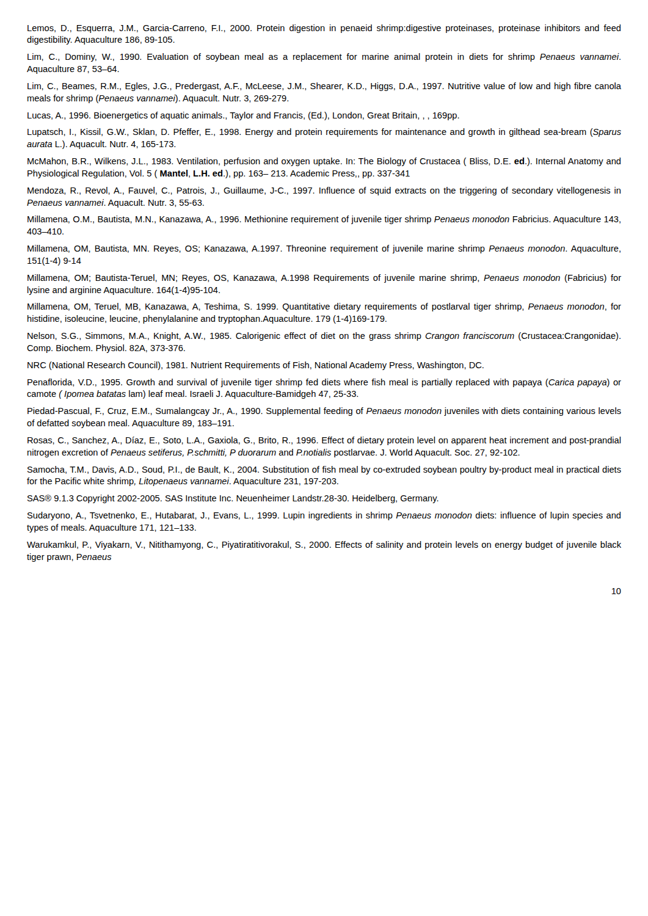Lemos, D., Esquerra, J.M., Garcia-Carreno, F.I., 2000. Protein digestion in penaeid shrimp:digestive proteinases, proteinase inhibitors and feed digestibility. Aquaculture 186, 89-105.
Lim, C., Dominy, W., 1990. Evaluation of soybean meal as a replacement for marine animal protein in diets for shrimp Penaeus vannamei. Aquaculture 87, 53–64.
Lim, C., Beames, R.M., Egles, J.G., Predergast, A.F., McLeese, J.M., Shearer, K.D., Higgs, D.A., 1997. Nutritive value of low and high fibre canola meals for shrimp (Penaeus vannamei). Aquacult. Nutr. 3, 269-279.
Lucas, A., 1996. Bioenergetics of aquatic animals., Taylor and Francis, (Ed.), London, Great Britain, , , 169pp.
Lupatsch, I., Kissil, G.W., Sklan, D. Pfeffer, E., 1998. Energy and protein requirements for maintenance and growth in gilthead sea-bream (Sparus aurata L.). Aquacult. Nutr. 4, 165-173.
McMahon, B.R., Wilkens, J.L., 1983. Ventilation, perfusion and oxygen uptake. In: The Biology of Crustacea ( Bliss, D.E. ed.). Internal Anatomy and Physiological Regulation, Vol. 5 ( Mantel, L.H. ed.), pp. 163– 213. Academic Press,, pp. 337-341
Mendoza, R., Revol, A., Fauvel, C., Patrois, J., Guillaume, J-C., 1997. Influence of squid extracts on the triggering of secondary vitellogenesis in Penaeus vannamei. Aquacult. Nutr. 3, 55-63.
Millamena, O.M., Bautista, M.N., Kanazawa, A., 1996. Methionine requirement of juvenile tiger shrimp Penaeus monodon Fabricius. Aquaculture 143, 403–410.
Millamena, OM, Bautista, MN. Reyes, OS; Kanazawa, A.1997. Threonine requirement of juvenile marine shrimp Penaeus monodon. Aquaculture, 151(1-4) 9-14
Millamena, OM; Bautista-Teruel, MN; Reyes, OS, Kanazawa, A.1998 Requirements of juvenile marine shrimp, Penaeus monodon (Fabricius) for lysine and arginine Aquaculture. 164(1-4)95-104.
Millamena, OM, Teruel, MB, Kanazawa, A, Teshima, S. 1999. Quantitative dietary requirements of postlarval tiger shrimp, Penaeus monodon, for histidine, isoleucine, leucine, phenylalanine and tryptophan.Aquaculture. 179 (1-4)169-179.
Nelson, S.G., Simmons, M.A., Knight, A.W., 1985. Calorigenic effect of diet on the grass shrimp Crangon franciscorum (Crustacea:Crangonidae). Comp. Biochem. Physiol. 82A, 373-376.
NRC (National Research Council), 1981. Nutrient Requirements of Fish, National Academy Press, Washington, DC.
Penaflorida, V.D., 1995. Growth and survival of juvenile tiger shrimp fed diets where fish meal is partially replaced with papaya (Carica papaya) or camote ( Ipomea batatas lam) leaf meal. Israeli J. Aquaculture-Bamidgeh 47, 25-33.
Piedad-Pascual, F., Cruz, E.M., Sumalangcay Jr., A., 1990. Supplemental feeding of Penaeus monodon juveniles with diets containing various levels of defatted soybean meal. Aquaculture 89, 183–191.
Rosas, C., Sanchez, A., Díaz, E., Soto, L.A., Gaxiola, G., Brito, R., 1996. Effect of dietary protein level on apparent heat increment and post-prandial nitrogen excretion of Penaeus setiferus, P.schmitti, P duorarum and P.notialis postlarvae. J. World Aquacult. Soc. 27, 92-102.
Samocha, T.M., Davis, A.D., Soud, P.I., de Bault, K., 2004. Substitution of fish meal by co-extruded soybean poultry by-product meal in practical diets for the Pacific white shrimp, Litopenaeus vannamei. Aquaculture 231, 197-203.
SAS® 9.1.3 Copyright 2002-2005. SAS Institute Inc. Neuenheimer Landstr.28-30. Heidelberg, Germany.
Sudaryono, A., Tsvetnenko, E., Hutabarat, J., Evans, L., 1999. Lupin ingredients in shrimp Penaeus monodon diets: influence of lupin species and types of meals. Aquaculture 171, 121–133.
Warukamkul, P., Viyakarn, V., Nitithamyong, C., Piyatiratitivorakul, S., 2000. Effects of salinity and protein levels on energy budget of juvenile black tiger prawn, Penaeus
10